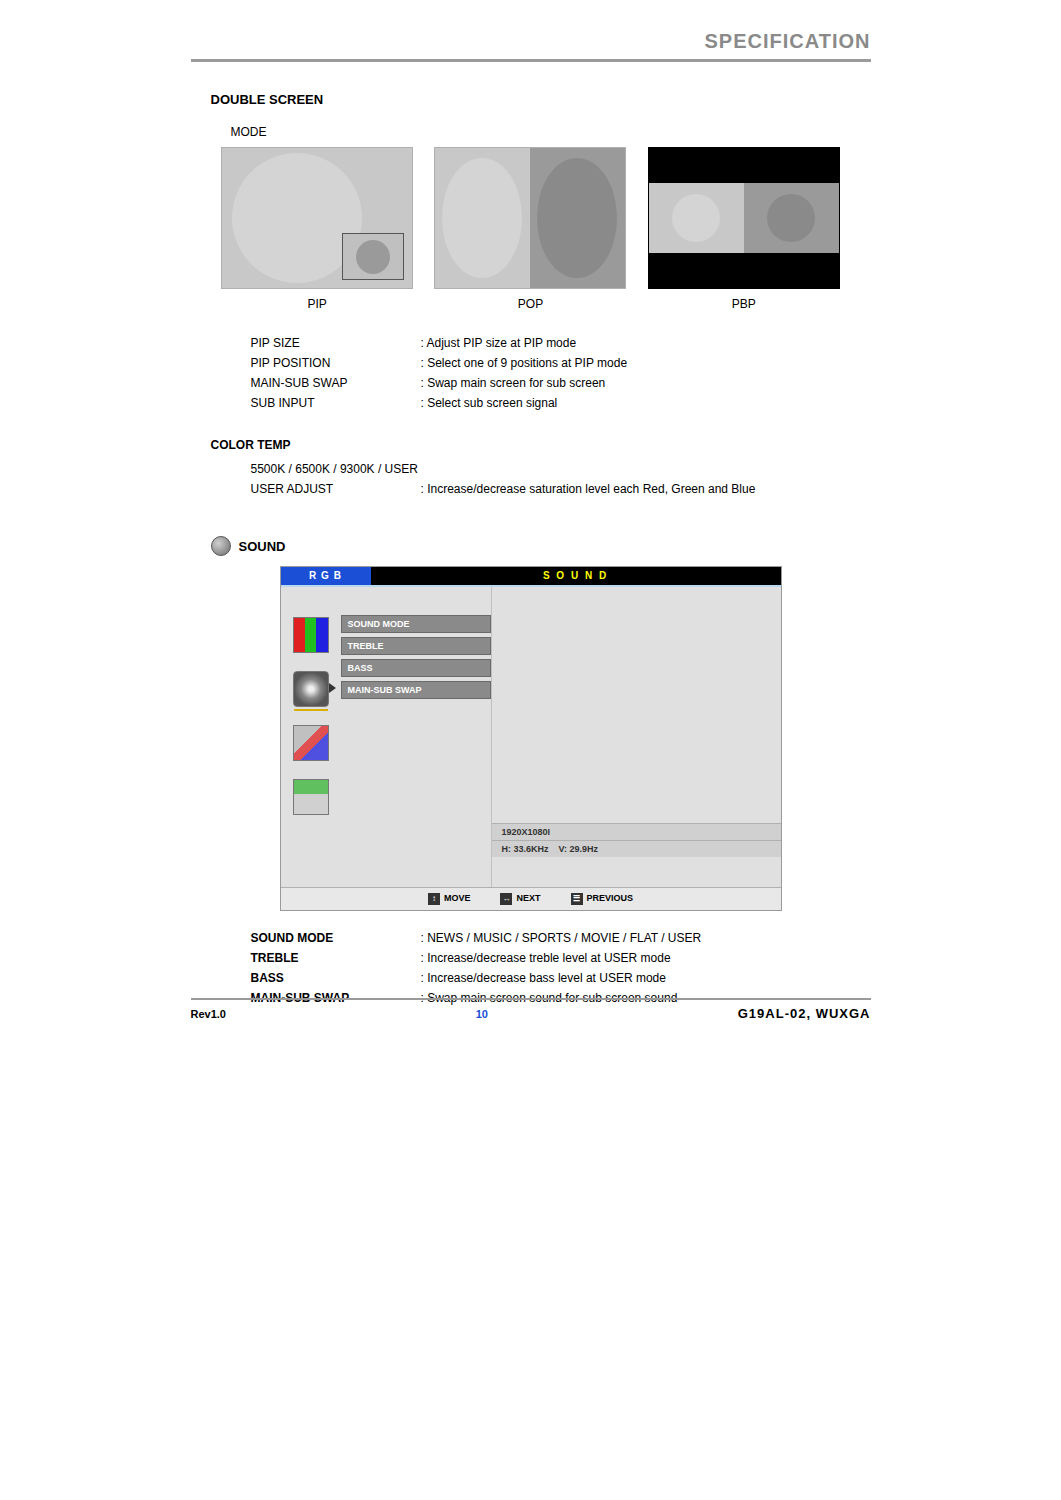SPECIFICATION
DOUBLE SCREEN
MODE
PIP
POP
PBP
PIP SIZE: Adjust PIP size at PIP mode
PIP POSITION: Select one of 9 positions at PIP mode
MAIN-SUB SWAP: Swap main screen for sub screen
SUB INPUT: Select sub screen signal
COLOR TEMP
5500K / 6500K / 9300K / USER
USER ADJUST: Increase/decrease saturation level each Red, Green and Blue
SOUND
R G B
S O U N D
SOUND MODE
TREBLE
BASS
MAIN-SUB SWAP
1920X1080I
H: 33.6KHz V: 29.9Hz
↕MOVE
↔NEXT
☰PREVIOUS
SOUND MODE: NEWS / MUSIC / SPORTS / MOVIE / FLAT / USER
TREBLE: Increase/decrease treble level at USER mode
BASS: Increase/decrease bass level at USER mode
MAIN-SUB SWAP: Swap main screen sound for sub screen sound
Rev1.0
10
G19AL-02, WUXGA